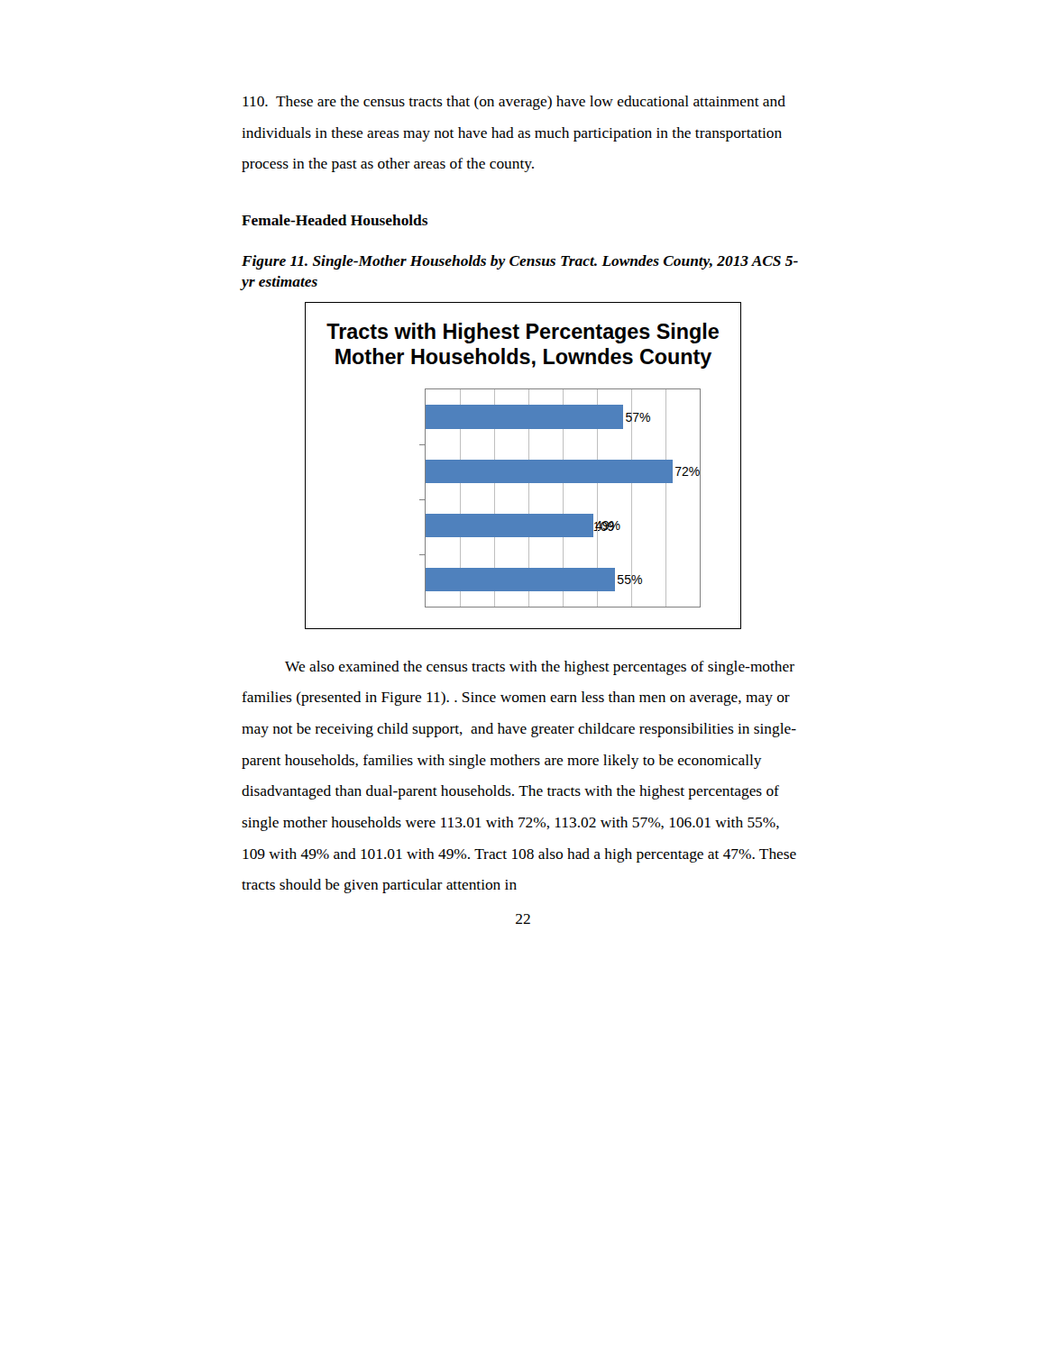110. These are the census tracts that (on average) have low educational attainment and individuals in these areas may not have had as much participation in the transportation process in the past as other areas of the county.
Female-Headed Households
Figure 11. Single-Mother Households by Census Tract. Lowndes County, 2013 ACS 5-yr estimates
Tracts with Highest Percentages Single
Mother Households, Lowndes County
Tract 113.02
Tract 113.01
Tract 109
Tract 106.01
57%
72%
49%
55%
We also examined the census tracts with the highest percentages of single-mother families (presented in Figure 11). . Since women earn less than men on average, may or may not be receiving child support, and have greater childcare responsibilities in single-parent households, families with single mothers are more likely to be economically disadvantaged than dual-parent households. The tracts with the highest percentages of single mother households were 113.01 with 72%, 113.02 with 57%, 106.01 with 55%, 109 with 49% and 101.01 with 49%. Tract 108 also had a high percentage at 47%. These tracts should be given particular attention in
22